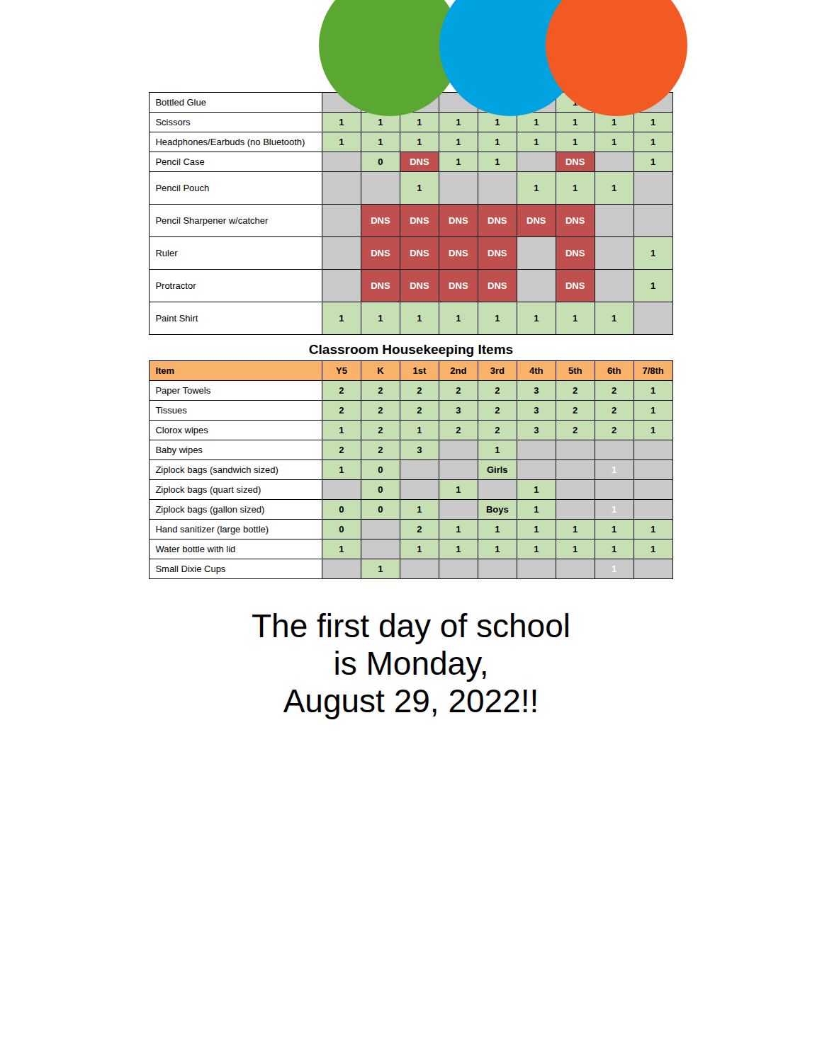| Bottled Glue | | 1 | | | | | 1 | | |
| Scissors | 1 | 1 | 1 | 1 | 1 | 1 | 1 | 1 | 1 |
| Headphones/Earbuds (no Bluetooth) | 1 | 1 | 1 | 1 | 1 | 1 | 1 | 1 | 1 |
| Pencil Case | | 0 | DNS | 1 | 1 | | DNS | | 1 |
| Pencil Pouch | | | 1 | | | 1 | 1 | 1 | |
| Pencil Sharpener w/catcher | | DNS | DNS | DNS | DNS | DNS | DNS | | |
| Ruler | | DNS | DNS | DNS | DNS | | DNS | | 1 |
| Protractor | | DNS | DNS | DNS | DNS | | DNS | | 1 |
| Paint Shirt | 1 | 1 | 1 | 1 | 1 | 1 | 1 | 1 | |
Classroom Housekeeping Items
| Item | Y5 | K | 1st | 2nd | 3rd | 4th | 5th | 6th | 7/8th |
| --- | --- | --- | --- | --- | --- | --- | --- | --- | --- |
| Paper Towels | 2 | 2 | 2 | 2 | 2 | 3 | 2 | 2 | 1 |
| Tissues | 2 | 2 | 2 | 3 | 2 | 3 | 2 | 2 | 1 |
| Clorox wipes | 1 | 2 | 1 | 2 | 2 | 3 | 2 | 2 | 1 |
| Baby wipes | 2 | 2 | 3 | | 1 | | | | |
| Ziplock bags (sandwich sized) | 1 | 0 | | | Girls | | | 1 | |
| Ziplock bags (quart sized) | | 0 | | 1 | | 1 | | | |
| Ziplock bags (gallon sized) | 0 | 0 | 1 | | Boys | 1 | | 1 | |
| Hand sanitizer (large bottle) | 0 | | 2 | 1 | 1 | 1 | 1 | 1 | 1 |
| Water bottle with lid | 1 | | 1 | 1 | 1 | 1 | 1 | 1 | 1 |
| Small Dixie Cups | | 1 | | | | | | 1 | |
The first day of school
is Monday,
August 29, 2022!!